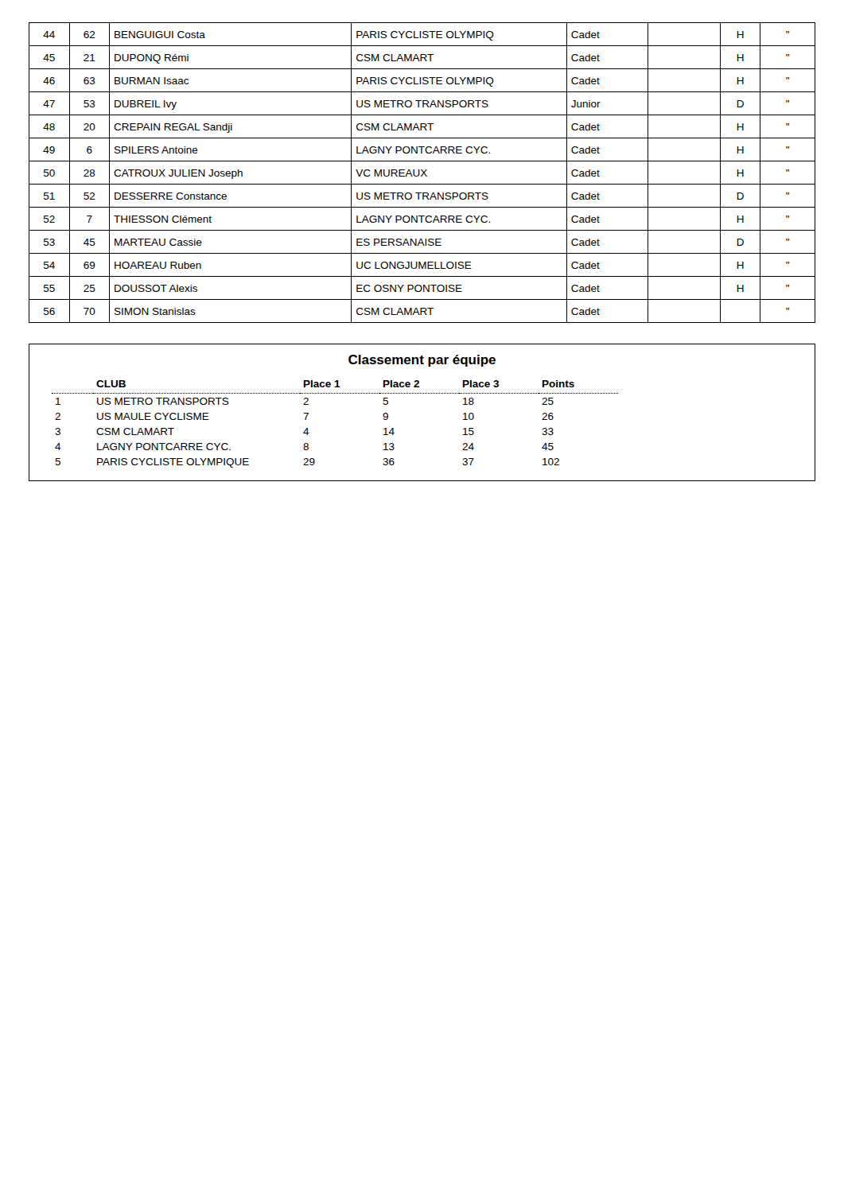| 44 | 62 | BENGUIGUI Costa | PARIS CYCLISTE OLYMPIQ | Cadet | | H | " |
| 45 | 21 | DUPONQ Rémi | CSM CLAMART | Cadet | | H | " |
| 46 | 63 | BURMAN Isaac | PARIS CYCLISTE OLYMPIQ | Cadet | | H | " |
| 47 | 53 | DUBREIL Ivy | US METRO TRANSPORTS | Junior | | D | " |
| 48 | 20 | CREPAIN REGAL Sandji | CSM CLAMART | Cadet | | H | " |
| 49 | 6 | SPILERS Antoine | LAGNY PONTCARRE CYC. | Cadet | | H | " |
| 50 | 28 | CATROUX JULIEN Joseph | VC MUREAUX | Cadet | | H | " |
| 51 | 52 | DESSERRE Constance | US METRO TRANSPORTS | Cadet | | D | " |
| 52 | 7 | THIESSON Clément | LAGNY PONTCARRE CYC. | Cadet | | H | " |
| 53 | 45 | MARTEAU Cassie | ES PERSANAISE | Cadet | | D | " |
| 54 | 69 | HOAREAU Ruben | UC LONGJUMELLOISE | Cadet | | H | " |
| 55 | 25 | DOUSSOT Alexis | EC OSNY PONTOISE | Cadet | | H | " |
| 56 | 70 | SIMON Stanislas | CSM CLAMART | Cadet | | | " |
Classement par équipe
| | CLUB | Place 1 | Place 2 | Place 3 | Points |
| --- | --- | --- | --- | --- | --- |
| 1 | US METRO TRANSPORTS | 2 | 5 | 18 | 25 |
| 2 | US MAULE CYCLISME | 7 | 9 | 10 | 26 |
| 3 | CSM CLAMART | 4 | 14 | 15 | 33 |
| 4 | LAGNY PONTCARRE CYC. | 8 | 13 | 24 | 45 |
| 5 | PARIS CYCLISTE OLYMPIQUE | 29 | 36 | 37 | 102 |